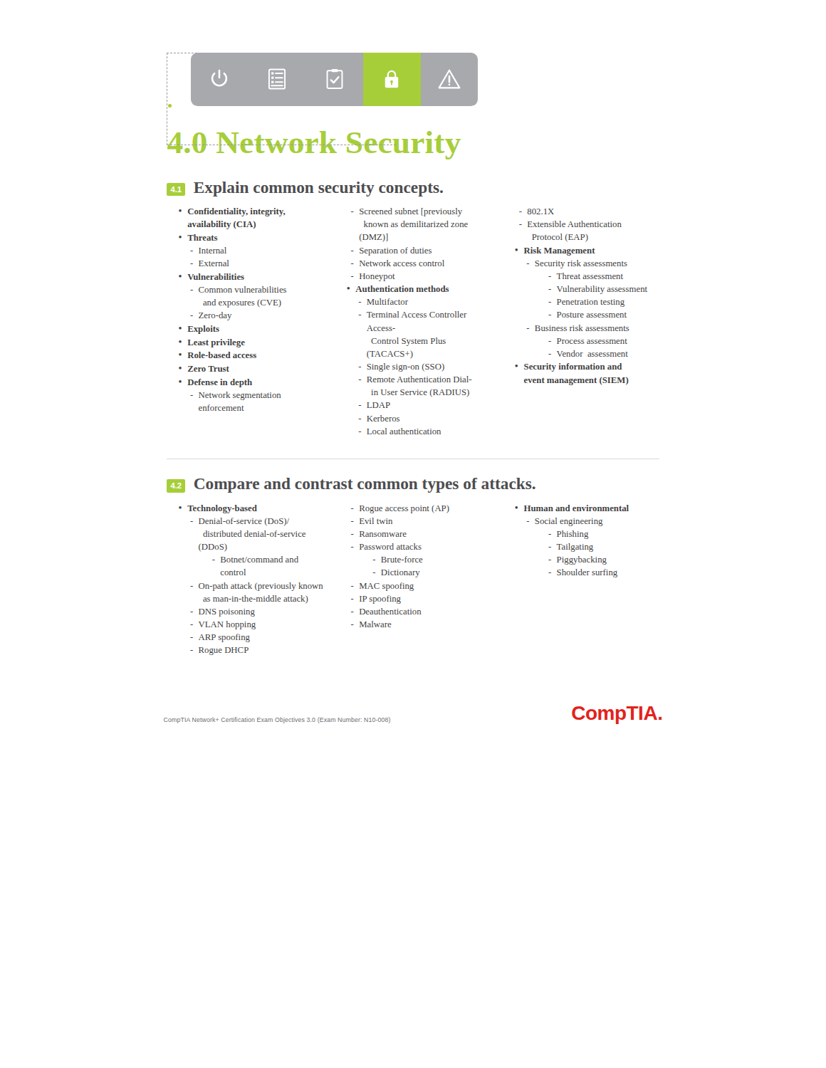4.0 Network Security
4.1
Explain common security concepts.
Confidentiality, integrity,
availability (CIA)
Threats
Internal
External
Vulnerabilities
Common vulnerabilities
and exposures (CVE)
Zero-day
Exploits
Least privilege
Role-based access
Zero Trust
Defense in depth
Network segmentation enforcement
Screened subnet [previously
known as demilitarized zone (DMZ)]
Separation of duties
Network access control
Honeypot
Authentication methods
Multifactor
Terminal Access Controller Access-
Control System Plus (TACACS+)
Single sign-on (SSO)
Remote Authentication Dial-
in User Service (RADIUS)
LDAP
Kerberos
Local authentication
802.1X
Extensible Authentication
Protocol (EAP)
Risk Management
Security risk assessments
Threat assessment
Vulnerability assessment
Penetration testing
Posture assessment
Business risk assessments
Process assessment
Vendor assessment
Security information and
event management (SIEM)
4.2
Compare and contrast common types of attacks.
Technology-based
Denial-of-service (DoS)/
distributed denial-of-service (DDoS)
Botnet/command and control
On-path attack (previously known
as man-in-the-middle attack)
DNS poisoning
VLAN hopping
ARP spoofing
Rogue DHCP
Rogue access point (AP)
Evil twin
Ransomware
Password attacks
Brute-force
Dictionary
MAC spoofing
IP spoofing
Deauthentication
Malware
Human and environmental
Social engineering
Phishing
Tailgating
Piggybacking
Shoulder surfing
CompTIA Network+ Certification Exam Objectives 3.0 (Exam Number: N10-008)
CompTIA.